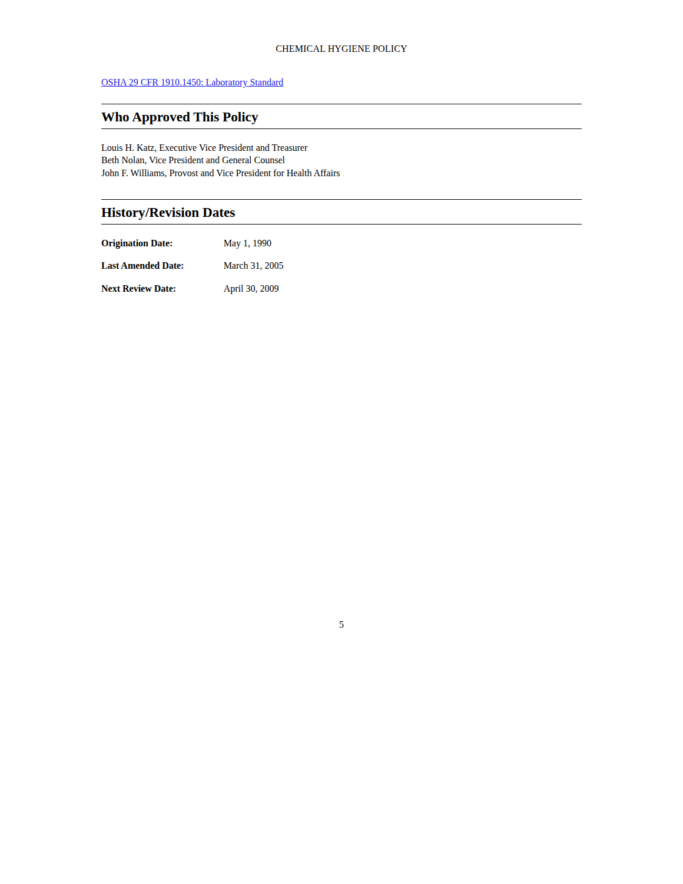CHEMICAL HYGIENE POLICY
OSHA 29 CFR 1910.1450: Laboratory Standard
Who Approved This Policy
Louis H. Katz, Executive Vice President and Treasurer
Beth Nolan, Vice President and General Counsel
John F. Williams, Provost and Vice President for Health Affairs
History/Revision Dates
| Origination Date: | May 1, 1990 |
| Last Amended Date: | March 31, 2005 |
| Next Review Date: | April 30, 2009 |
5